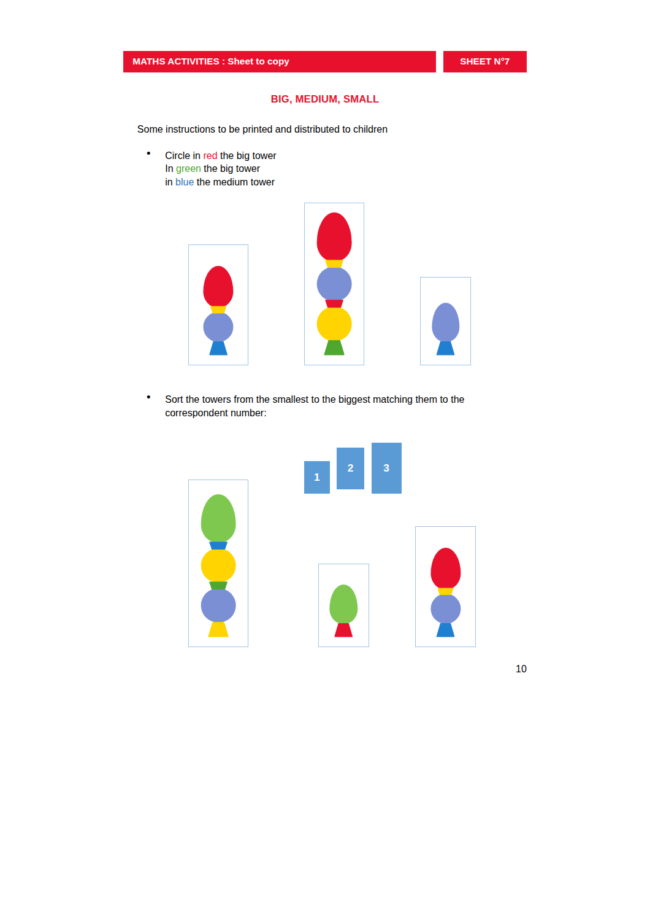MATHS ACTIVITIES : Sheet to copy
SHEET N°7
BIG, MEDIUM, SMALL
Some instructions to be printed and distributed to children
Circle in red the big tower
In green the big tower
in blue the medium tower
Sort the towers from the smallest to the biggest matching them to the correspondent number:
1
2
3
10